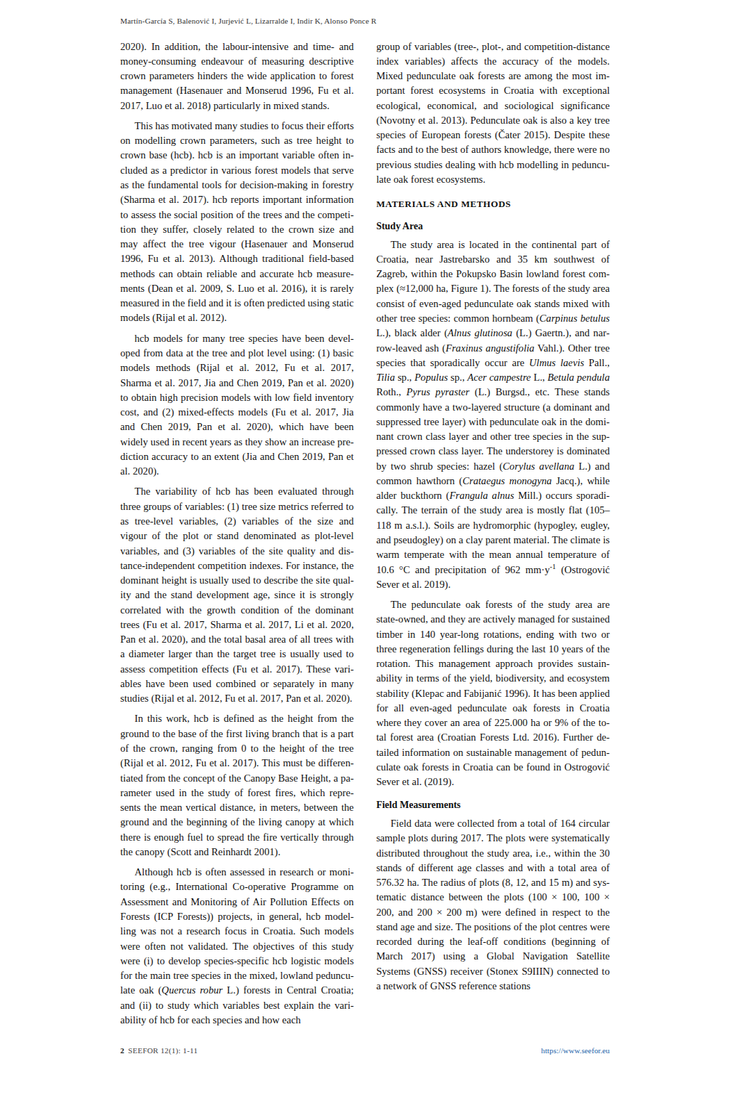Martín-García S, Balenović I, Jurjević L, Lizarralde I, Indir K, Alonso Ponce R
2020). In addition, the labour-intensive and time- and money-consuming endeavour of measuring descriptive crown parameters hinders the wide application to forest management (Hasenauer and Monserud 1996, Fu et al. 2017, Luo et al. 2018) particularly in mixed stands.
This has motivated many studies to focus their efforts on modelling crown parameters, such as tree height to crown base (hcb). hcb is an important variable often included as a predictor in various forest models that serve as the fundamental tools for decision-making in forestry (Sharma et al. 2017). hcb reports important information to assess the social position of the trees and the competition they suffer, closely related to the crown size and may affect the tree vigour (Hasenauer and Monserud 1996, Fu et al. 2013). Although traditional field-based methods can obtain reliable and accurate hcb measurements (Dean et al. 2009, S. Luo et al. 2016), it is rarely measured in the field and it is often predicted using static models (Rijal et al. 2012).
hcb models for many tree species have been developed from data at the tree and plot level using: (1) basic models methods (Rijal et al. 2012, Fu et al. 2017, Sharma et al. 2017, Jia and Chen 2019, Pan et al. 2020) to obtain high precision models with low field inventory cost, and (2) mixed-effects models (Fu et al. 2017, Jia and Chen 2019, Pan et al. 2020), which have been widely used in recent years as they show an increase prediction accuracy to an extent (Jia and Chen 2019, Pan et al. 2020).
The variability of hcb has been evaluated through three groups of variables: (1) tree size metrics referred to as tree-level variables, (2) variables of the size and vigour of the plot or stand denominated as plot-level variables, and (3) variables of the site quality and distance-independent competition indexes. For instance, the dominant height is usually used to describe the site quality and the stand development age, since it is strongly correlated with the growth condition of the dominant trees (Fu et al. 2017, Sharma et al. 2017, Li et al. 2020, Pan et al. 2020), and the total basal area of all trees with a diameter larger than the target tree is usually used to assess competition effects (Fu et al. 2017). These variables have been used combined or separately in many studies (Rijal et al. 2012, Fu et al. 2017, Pan et al. 2020).
In this work, hcb is defined as the height from the ground to the base of the first living branch that is a part of the crown, ranging from 0 to the height of the tree (Rijal et al. 2012, Fu et al. 2017). This must be differentiated from the concept of the Canopy Base Height, a parameter used in the study of forest fires, which represents the mean vertical distance, in meters, between the ground and the beginning of the living canopy at which there is enough fuel to spread the fire vertically through the canopy (Scott and Reinhardt 2001).
Although hcb is often assessed in research or monitoring (e.g., International Co-operative Programme on Assessment and Monitoring of Air Pollution Effects on Forests (ICP Forests)) projects, in general, hcb modelling was not a research focus in Croatia. Such models were often not validated. The objectives of this study were (i) to develop species-specific hcb logistic models for the main tree species in the mixed, lowland pedunculate oak (Quercus robur L.) forests in Central Croatia; and (ii) to study which variables best explain the variability of hcb for each species and how each
group of variables (tree-, plot-, and competition-distance index variables) affects the accuracy of the models. Mixed pedunculate oak forests are among the most important forest ecosystems in Croatia with exceptional ecological, economical, and sociological significance (Novotny et al. 2013). Pedunculate oak is also a key tree species of European forests (Čater 2015). Despite these facts and to the best of authors knowledge, there were no previous studies dealing with hcb modelling in pedunculate oak forest ecosystems.
MATERIALS AND METHODS
Study Area
The study area is located in the continental part of Croatia, near Jastrebarsko and 35 km southwest of Zagreb, within the Pokupsko Basin lowland forest complex (≈12,000 ha, Figure 1). The forests of the study area consist of even-aged pedunculate oak stands mixed with other tree species: common hornbeam (Carpinus betulus L.), black alder (Alnus glutinosa (L.) Gaertn.), and narrow-leaved ash (Fraxinus angustifolia Vahl.). Other tree species that sporadically occur are Ulmus laevis Pall., Tilia sp., Populus sp., Acer campestre L., Betula pendula Roth., Pyrus pyraster (L.) Burgsd., etc. These stands commonly have a two-layered structure (a dominant and suppressed tree layer) with pedunculate oak in the dominant crown class layer and other tree species in the suppressed crown class layer. The understorey is dominated by two shrub species: hazel (Corylus avellana L.) and common hawthorn (Crataegus monogyna Jacq.), while alder buckthorn (Frangula alnus Mill.) occurs sporadically. The terrain of the study area is mostly flat (105–118 m a.s.l.). Soils are hydromorphic (hypogley, eugley, and pseudogley) on a clay parent material. The climate is warm temperate with the mean annual temperature of 10.6 °C and precipitation of 962 mm·y-1 (Ostrogović Sever et al. 2019).
The pedunculate oak forests of the study area are state-owned, and they are actively managed for sustained timber in 140 year-long rotations, ending with two or three regeneration fellings during the last 10 years of the rotation. This management approach provides sustainability in terms of the yield, biodiversity, and ecosystem stability (Klepac and Fabijanić 1996). It has been applied for all even-aged pedunculate oak forests in Croatia where they cover an area of 225.000 ha or 9% of the total forest area (Croatian Forests Ltd. 2016). Further detailed information on sustainable management of pedunculate oak forests in Croatia can be found in Ostrogović Sever et al. (2019).
Field Measurements
Field data were collected from a total of 164 circular sample plots during 2017. The plots were systematically distributed throughout the study area, i.e., within the 30 stands of different age classes and with a total area of 576.32 ha. The radius of plots (8, 12, and 15 m) and systematic distance between the plots (100 × 100, 100 × 200, and 200 × 200 m) were defined in respect to the stand age and size. The positions of the plot centres were recorded during the leaf-off conditions (beginning of March 2017) using a Global Navigation Satellite Systems (GNSS) receiver (Stonex S9IIIN) connected to a network of GNSS reference stations
2 SEEFOR 12(1): 1-11
https://www.seefor.eu